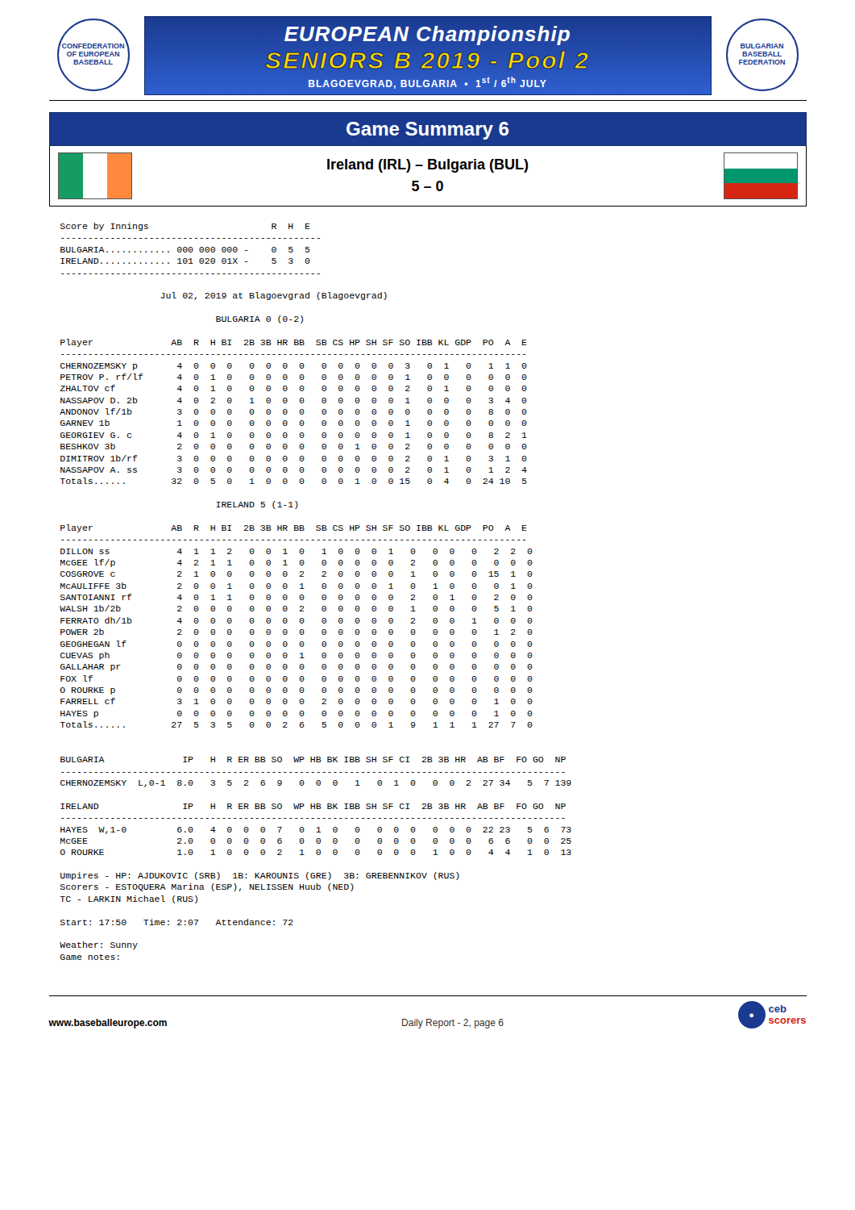CONFEDERATION OF EUROPEAN BASEBALL
EUROPEAN Championship
SENIORS B 2019 - Pool 2
BLAGOEVGRAD, BULGARIA • 1st / 6th JULY
BULGARIAN BASEBALL FEDERATION
Game Summary 6
Ireland (IRL) – Bulgaria (BUL)
5 – 0
  Score by Innings                      R  H  E
  -----------------------------------------------
  BULGARIA............ 000 000 000 -    0  5  5
  IRELAND............. 101 020 01X -    5  3  0
  -----------------------------------------------

                    Jul 02, 2019 at Blagoevgrad (Blagoevgrad)

                              BULGARIA 0 (0-2)

  Player              AB  R  H BI  2B 3B HR BB  SB CS HP SH SF SO IBB KL GDP  PO  A  E
  ------------------------------------------------------------------------------------
  CHERNOZEMSKY p       4  0  0  0   0  0  0  0   0  0  0  0  0  3   0  1   0   1  1  0
  PETROV P. rf/lf      4  0  1  0   0  0  0  0   0  0  0  0  0  1   0  0   0   0  0  0
  ZHALTOV cf           4  0  1  0   0  0  0  0   0  0  0  0  0  2   0  1   0   0  0  0
  NASSAPOV D. 2b       4  0  2  0   1  0  0  0   0  0  0  0  0  1   0  0   0   3  4  0
  ANDONOV lf/1b        3  0  0  0   0  0  0  0   0  0  0  0  0  0   0  0   0   8  0  0
  GARNEV 1b            1  0  0  0   0  0  0  0   0  0  0  0  0  1   0  0   0   0  0  0
  GEORGIEV G. c        4  0  1  0   0  0  0  0   0  0  0  0  0  1   0  0   0   8  2  1
  BESHKOV 3b           2  0  0  0   0  0  0  0   0  0  1  0  0  2   0  0   0   0  0  0
  DIMITROV 1b/rf       3  0  0  0   0  0  0  0   0  0  0  0  0  2   0  1   0   3  1  0
  NASSAPOV A. ss       3  0  0  0   0  0  0  0   0  0  0  0  0  2   0  1   0   1  2  4
  Totals......        32  0  5  0   1  0  0  0   0  0  1  0  0 15   0  4   0  24 10  5

                              IRELAND 5 (1-1)

  Player              AB  R  H BI  2B 3B HR BB  SB CS HP SH SF SO IBB KL GDP  PO  A  E
  ------------------------------------------------------------------------------------
  DILLON ss            4  1  1  2   0  0  1  0   1  0  0  0  1   0   0  0   0   2  2  0
  McGEE lf/p           4  2  1  1   0  0  1  0   0  0  0  0  0   2   0  0   0   0  0  0
  COSGROVE c           2  1  0  0   0  0  0  2   2  0  0  0  0   1   0  0   0  15  1  0
  McAULIFFE 3b         2  0  0  1   0  0  0  1   0  0  0  0  1   0   1  0   0   0  1  0
  SANTOIANNI rf        4  0  1  1   0  0  0  0   0  0  0  0  0   2   0  1   0   2  0  0
  WALSH 1b/2b          2  0  0  0   0  0  0  2   0  0  0  0  0   1   0  0   0   5  1  0
  FERRATO dh/1b        4  0  0  0   0  0  0  0   0  0  0  0  0   2   0  0   1   0  0  0
  POWER 2b             2  0  0  0   0  0  0  0   0  0  0  0  0   0   0  0   0   1  2  0
  GEOGHEGAN lf         0  0  0  0   0  0  0  0   0  0  0  0  0   0   0  0   0   0  0  0
  CUEVAS ph            0  0  0  0   0  0  0  1   0  0  0  0  0   0   0  0   0   0  0  0
  GALLAHAR pr          0  0  0  0   0  0  0  0   0  0  0  0  0   0   0  0   0   0  0  0
  FOX lf               0  0  0  0   0  0  0  0   0  0  0  0  0   0   0  0   0   0  0  0
  O ROURKE p           0  0  0  0   0  0  0  0   0  0  0  0  0   0   0  0   0   0  0  0
  FARRELL cf           3  1  0  0   0  0  0  0   2  0  0  0  0   0   0  0   0   1  0  0
  HAYES p              0  0  0  0   0  0  0  0   0  0  0  0  0   0   0  0   0   1  0  0
  Totals......        27  5  3  5   0  0  2  6   5  0  0  0  1   9   1  1   1  27  7  0


  BULGARIA              IP   H  R ER BB SO  WP HB BK IBB SH SF CI  2B 3B HR  AB BF  FO GO  NP
  -------------------------------------------------------------------------------------------
  CHERNOZEMSKY  L,0-1  8.0   3  5  2  6  9   0  0  0   1   0  1  0   0  0  2  27 34   5  7 139

  IRELAND               IP   H  R ER BB SO  WP HB BK IBB SH SF CI  2B 3B HR  AB BF  FO GO  NP
  -------------------------------------------------------------------------------------------
  HAYES  W,1-0         6.0   4  0  0  0  7   0  1  0   0   0  0  0   0  0  0  22 23   5  6  73
  McGEE                2.0   0  0  0  0  6   0  0  0   0   0  0  0   0  0  0   6  6   0  0  25
  O ROURKE             1.0   1  0  0  0  2   1  0  0   0   0  0  0   1  0  0   4  4   1  0  13

  Umpires - HP: AJDUKOVIC (SRB)  1B: KAROUNIS (GRE)  3B: GREBENNIKOV (RUS)
  Scorers - ESTOQUERA Marina (ESP), NELISSEN Huub (NED)
  TC - LARKIN Michael (RUS)

  Start: 17:50   Time: 2:07   Attendance: 72

  Weather: Sunny
  Game notes:
www.baseballeurope.com
Daily Report - 2, page 6
●ceb
scorers